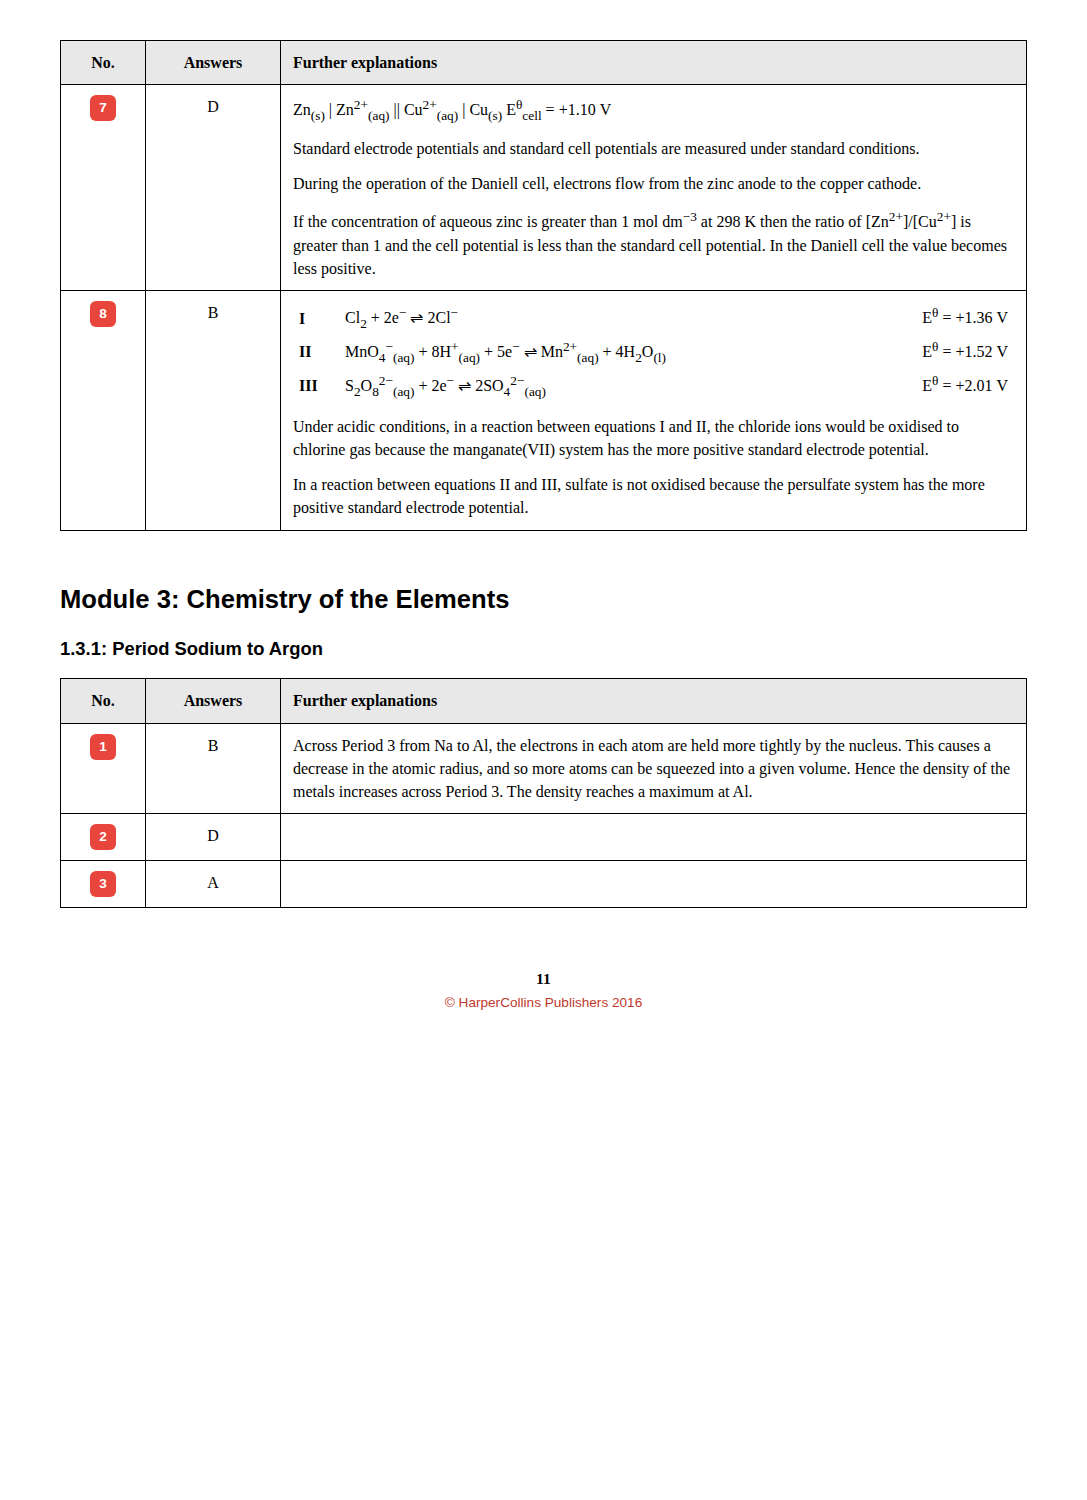| No. | Answers | Further explanations |
| --- | --- | --- |
| 7 | D | Zn (s) / Zn 2+ (aq) // Cu 2+ (aq) / Cu (s) E θ cell = +1.10 V Standard electrode potentials and standard cell potentials are measured under standard conditions. During the operation of the Daniell cell, electrons flow from the zinc anode to the copper cathode. If the concentration of aqueous zinc is greater than 1 mol dm −3 at 298 K then the ratio of [Zn 2+ ]/[Cu 2+ ] is greater than 1 and the cell potential is less than the standard cell potential. In the Daniell cell the value becomes less positive. |
| 8 | B | / I / Cl 2 + 2e − ⇌ 2Cl − / E θ = +1.36 V / / II / MnO 4 − (aq) + 8H + (aq) + 5e − ⇌ Mn 2+ (aq) + 4H 2 O (l) / E θ = +1.52 V / / III / S 2 O 8 2− (aq) + 2e − ⇌ 2SO 4 2− (aq) / E θ = +2.01 V / Under acidic conditions, in a reaction between equations I and II, the chloride ions would be oxidised to chlorine gas because the manganate(VII) system has the more positive standard electrode potential. In a reaction between equations II and III, sulfate is not oxidised because the persulfate system has the more positive standard electrode potential. |
Module 3: Chemistry of the Elements
1.3.1: Period Sodium to Argon
| No. | Answers | Further explanations |
| --- | --- | --- |
| 1 | B | Across Period 3 from Na to Al, the electrons in each atom are held more tightly by the nucleus. This causes a decrease in the atomic radius, and so more atoms can be squeezed into a given volume. Hence the density of the metals increases across Period 3. The density reaches a maximum at Al. |
| 2 | D | |
| 3 | A | |
11 © HarperCollins Publishers 2016